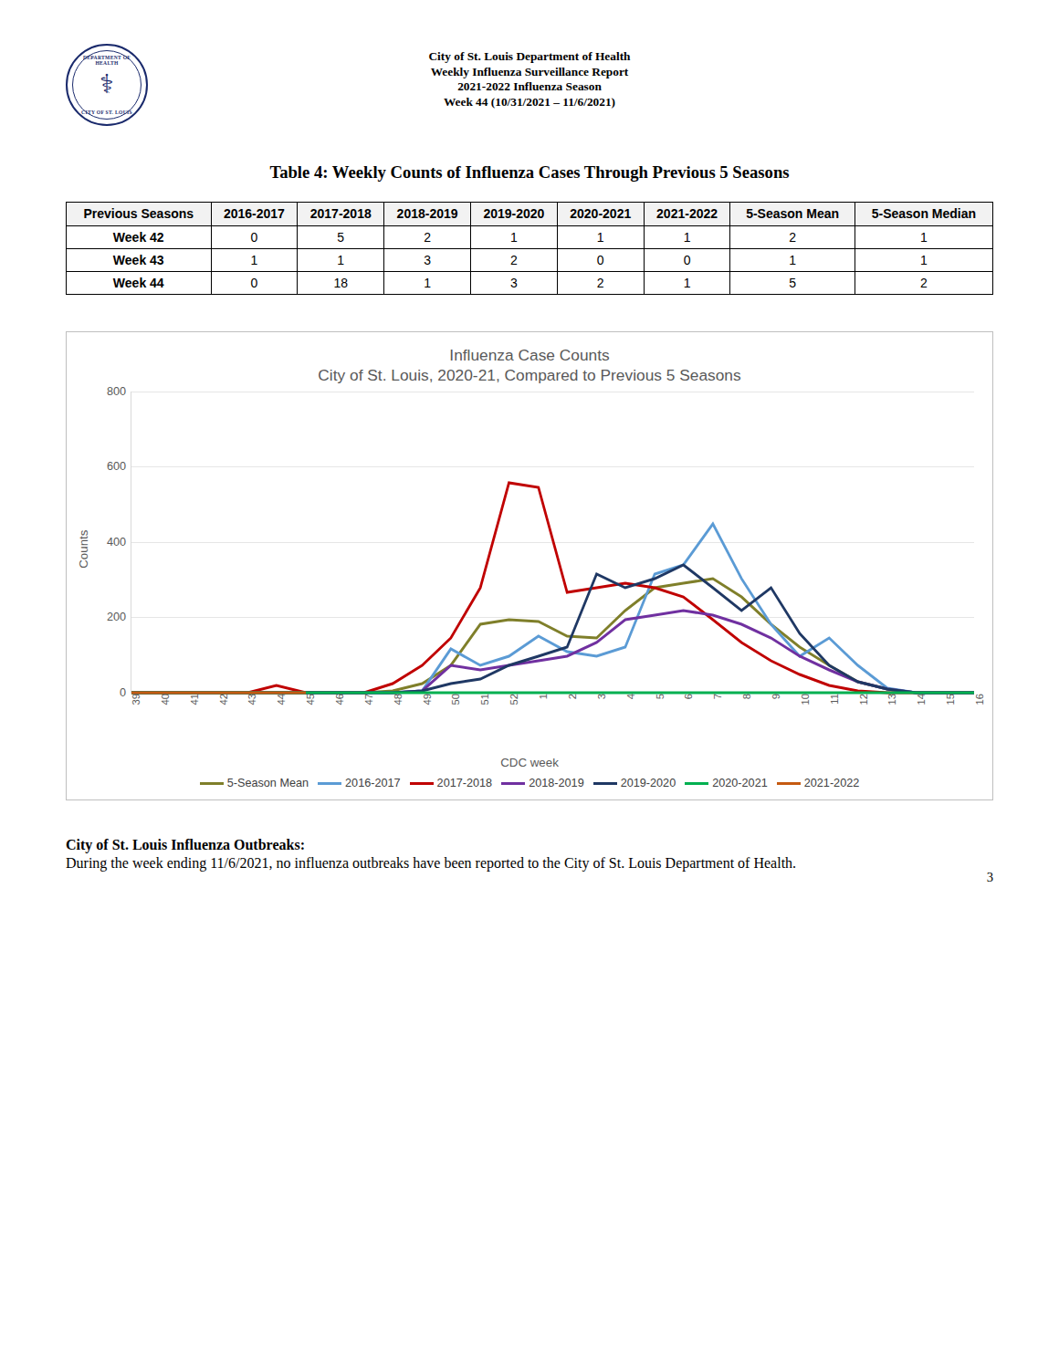Department of Health
⚕
City of St. Louis
City of St. Louis Department of Health
Weekly Influenza Surveillance Report
2021-2022 Influenza Season
Week 44 (10/31/2021 – 11/6/2021)
Table 4: Weekly Counts of Influenza Cases Through Previous 5 Seasons
| Previous Seasons | 2016-2017 | 2017-2018 | 2018-2019 | 2019-2020 | 2020-2021 | 2021-2022 | 5-Season Mean | 5-Season Median |
| --- | --- | --- | --- | --- | --- | --- | --- | --- |
| Week 42 | 0 | 5 | 2 | 1 | 1 | 1 | 2 | 1 |
| Week 43 | 1 | 1 | 3 | 2 | 0 | 0 | 1 | 1 |
| Week 44 | 0 | 18 | 1 | 3 | 2 | 1 | 5 | 2 |
Influenza Case Counts
City of St. Louis, 2020-21, Compared to Previous 5 Seasons
Counts
800 600 400 200 0
39 40 41 42 43 44 45 46 47 48 49 50 51 52 1 2 3 4 5 6 7 8 9 10 11 12 13 14 15 16
CDC week
5-Season Mean 2016-2017 2017-2018 2018-2019 2019-2020 2020-2021 2021-2022
City of St. Louis Influenza Outbreaks:
During the week ending 11/6/2021, no influenza outbreaks have been reported to the City of St. Louis Department of Health.
3